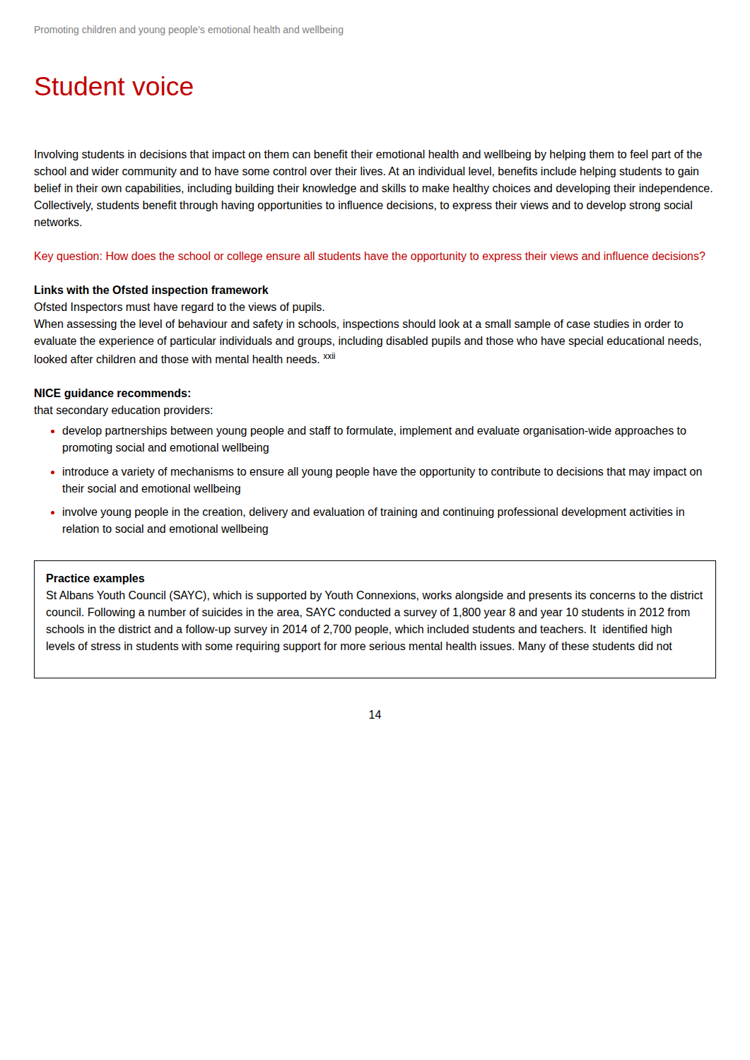Promoting children and young people’s emotional health and wellbeing
Student voice
Involving students in decisions that impact on them can benefit their emotional health and wellbeing by helping them to feel part of the school and wider community and to have some control over their lives. At an individual level, benefits include helping students to gain belief in their own capabilities, including building their knowledge and skills to make healthy choices and developing their independence. Collectively, students benefit through having opportunities to influence decisions, to express their views and to develop strong social networks.
Key question: How does the school or college ensure all students have the opportunity to express their views and influence decisions?
Links with the Ofsted inspection framework
Ofsted Inspectors must have regard to the views of pupils.
When assessing the level of behaviour and safety in schools, inspections should look at a small sample of case studies in order to evaluate the experience of particular individuals and groups, including disabled pupils and those who have special educational needs, looked after children and those with mental health needs. xxii
NICE guidance recommends:
that secondary education providers:
develop partnerships between young people and staff to formulate, implement and evaluate organisation-wide approaches to promoting social and emotional wellbeing
introduce a variety of mechanisms to ensure all young people have the opportunity to contribute to decisions that may impact on their social and emotional wellbeing
involve young people in the creation, delivery and evaluation of training and continuing professional development activities in relation to social and emotional wellbeing
Practice examples
St Albans Youth Council (SAYC), which is supported by Youth Connexions, works alongside and presents its concerns to the district council. Following a number of suicides in the area, SAYC conducted a survey of 1,800 year 8 and year 10 students in 2012 from schools in the district and a follow-up survey in 2014 of 2,700 people, which included students and teachers. It identified high levels of stress in students with some requiring support for more serious mental health issues. Many of these students did not
14